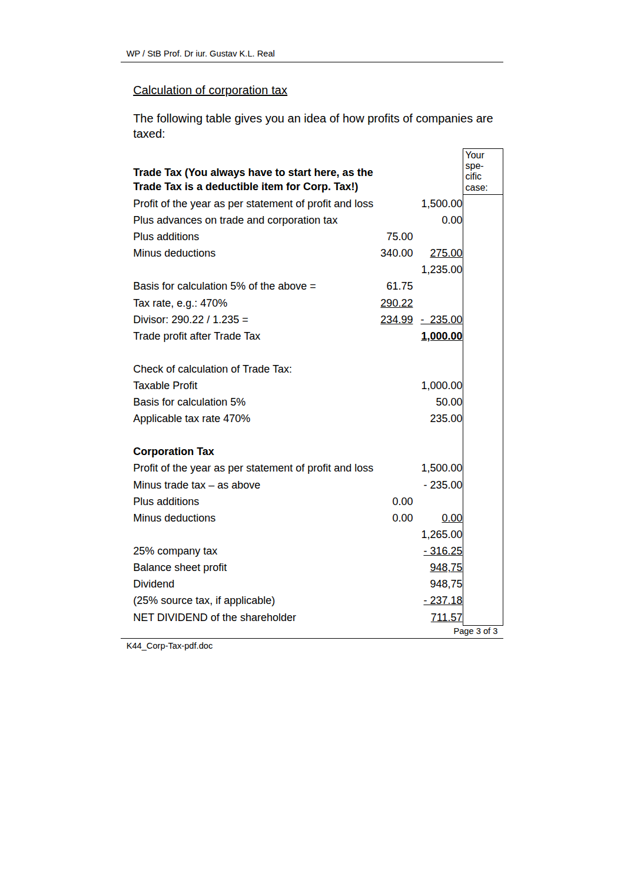WP / StB Prof. Dr iur. Gustav K.L. Real
Calculation of corporation tax
The following table gives you an idea of how profits of companies are taxed:
| Trade Tax (You always have to start here, as the Trade Tax is a deductible item for Corp. Tax!) | | | Your spe- cific case: |
| Profit of the year as per statement of profit and loss | | 1,500.00 | |
| Plus advances on trade and corporation tax | | 0.00 | |
| Plus additions | 75.00 | | |
| Minus deductions | 340.00 | 275.00 | |
| | | 1,235.00 | |
| Basis for calculation 5% of the above = | 61.75 | | |
| Tax rate, e.g.: 470% | 290.22 | | |
| Divisor: 290.22 / 1.235 = | 234.99 | - 235.00 | |
| Trade profit after Trade Tax | | 1,000.00 | |
| Check of calculation of Trade Tax: | | | |
| Taxable Profit | | 1,000.00 | |
| Basis for calculation 5% | | 50.00 | |
| Applicable tax rate 470% | | 235.00 | |
| Corporation Tax | | | |
| Profit of the year as per statement of profit and loss | | 1,500.00 | |
| Minus trade tax – as above | | - 235.00 | |
| Plus additions | 0.00 | | |
| Minus deductions | 0.00 | 0.00 | |
| | | 1,265.00 | |
| 25% company tax | | - 316.25 | |
| Balance sheet profit | | 948,75 | |
| Dividend | | 948,75 | |
| (25% source tax, if applicable) | | - 237.18 | |
| NET DIVIDEND of the shareholder | | 711.57 | |
Page 3 of 3
K44_Corp-Tax-pdf.doc